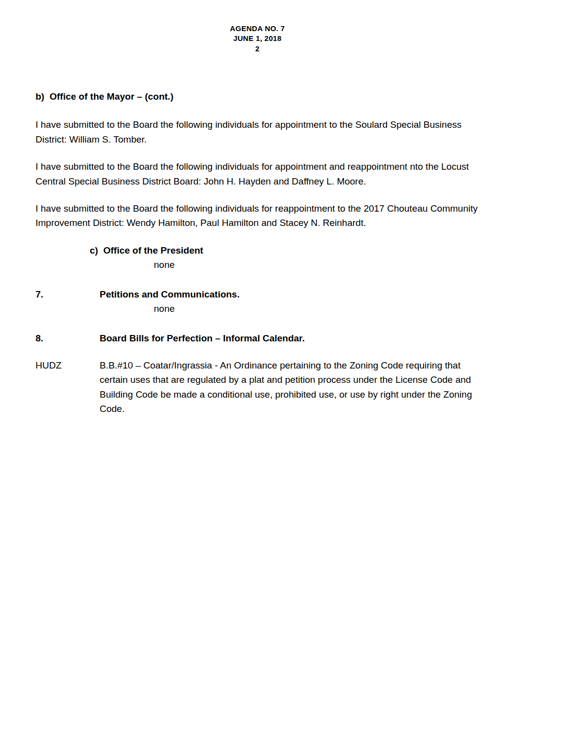AGENDA NO. 7
JUNE 1, 2018
2
b) Office of the Mayor – (cont.)
I have submitted to the Board the following individuals for appointment to the Soulard Special Business District: William S. Tomber.
I have submitted to the Board the following individuals for appointment and reappointment nto the Locust Central Special Business District Board: John H. Hayden and Daffney L. Moore.
I have submitted to the Board the following individuals for reappointment to the 2017 Chouteau Community Improvement District: Wendy Hamilton, Paul Hamilton and Stacey N. Reinhardt.
c) Office of the President
none
7. Petitions and Communications.
none
8. Board Bills for Perfection – Informal Calendar.
HUDZ
B.B.#10 – Coatar/Ingrassia - An Ordinance pertaining to the Zoning Code requiring that certain uses that are regulated by a plat and petition process under the License Code and Building Code be made a conditional use, prohibited use, or use by right under the Zoning Code.